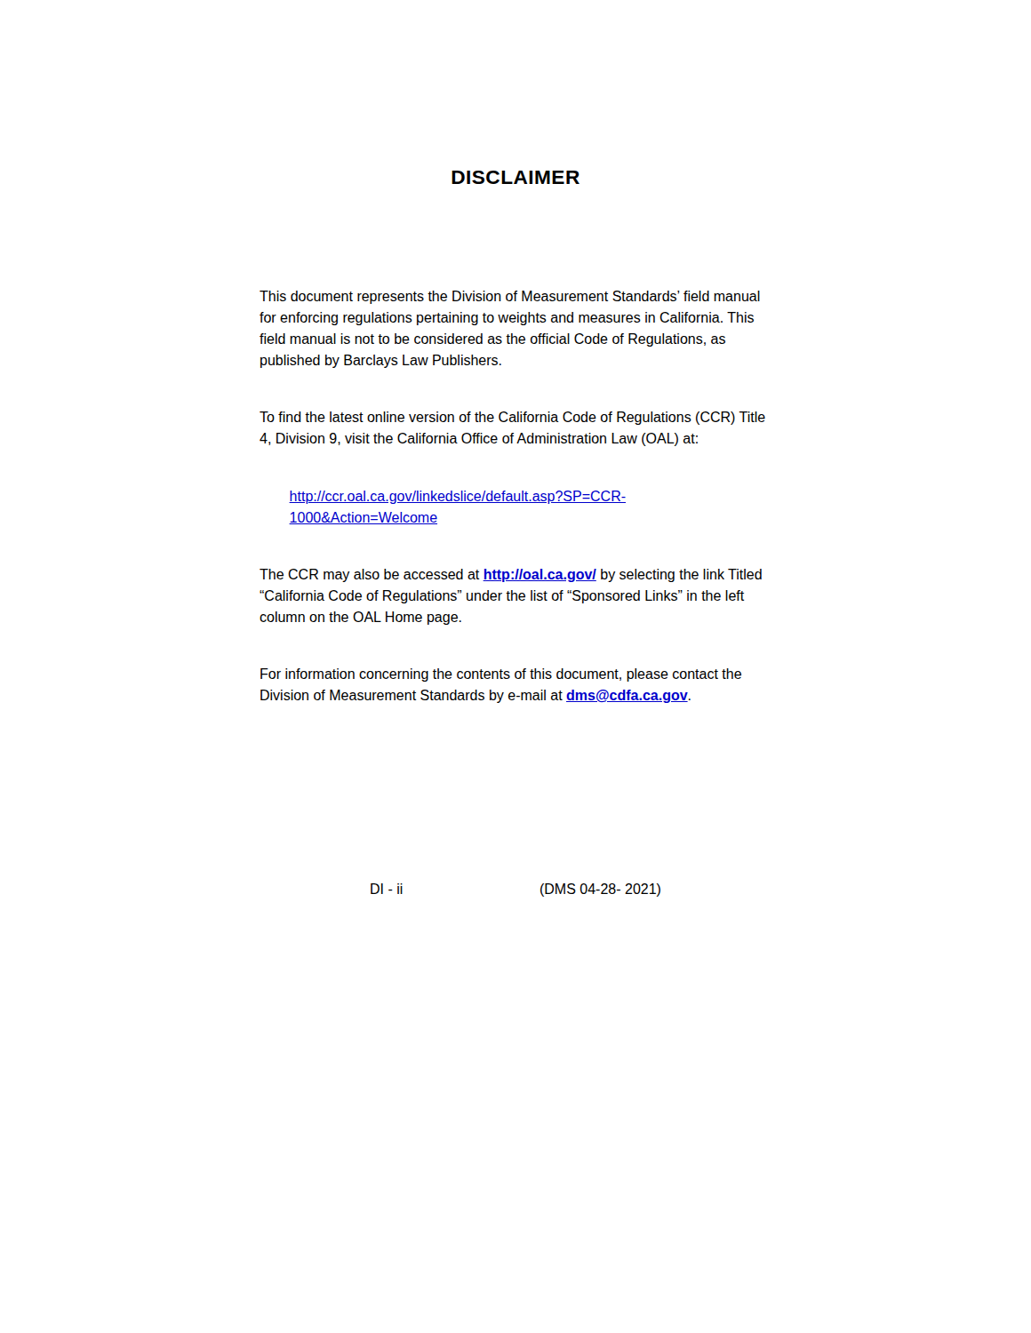DISCLAIMER
This document represents the Division of Measurement Standards’ field manual for enforcing regulations pertaining to weights and measures in California. This field manual is not to be considered as the official Code of Regulations, as published by Barclays Law Publishers.
To find the latest online version of the California Code of Regulations (CCR) Title 4, Division 9, visit the California Office of Administration Law (OAL) at:
http://ccr.oal.ca.gov/linkedslice/default.asp?SP=CCR-1000&Action=Welcome
The CCR may also be accessed at http://oal.ca.gov/ by selecting the link Titled “California Code of Regulations” under the list of “Sponsored Links” in the left column on the OAL Home page.
For information concerning the contents of this document, please contact the Division of Measurement Standards by e-mail at dms@cdfa.ca.gov.
DI - ii (DMS 04-28- 2021)